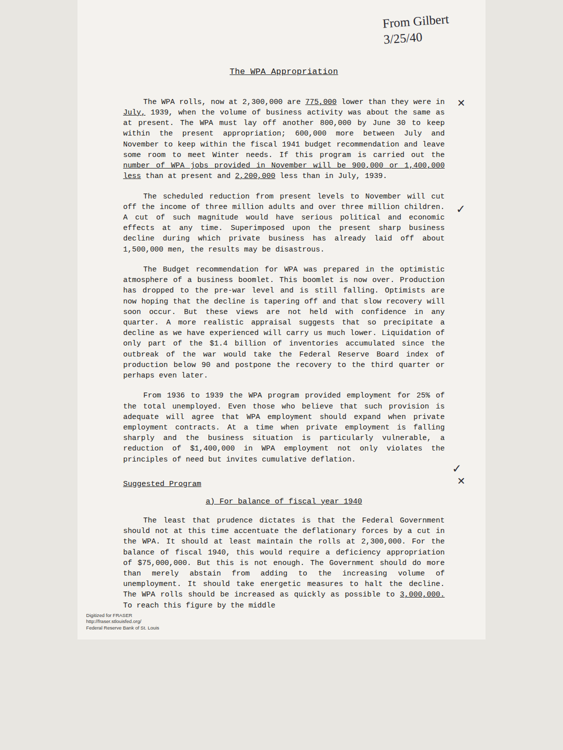From Gilbert
3/25/40
The WPA Appropriation
✕ ✓ ✓ ✕
The WPA rolls, now at 2,300,000 are 775,000 lower than they were in July, 1939, when the volume of business activity was about the same as at present. The WPA must lay off another 800,000 by June 30 to keep within the present appropriation; 600,000 more between July and November to keep within the fiscal 1941 budget recommendation and leave some room to meet Winter needs. If this program is carried out the number of WPA jobs provided in November will be 900,000 or 1,400,000 less than at present and 2,200,000 less than in July, 1939.
The scheduled reduction from present levels to November will cut off the income of three million adults and over three million children. A cut of such magnitude would have serious political and economic effects at any time. Superimposed upon the present sharp business decline during which private business has already laid off about 1,500,000 men, the results may be disastrous.
The Budget recommendation for WPA was prepared in the optimistic atmosphere of a business boomlet. This boomlet is now over. Production has dropped to the pre-war level and is still falling. Optimists are now hoping that the decline is tapering off and that slow recovery will soon occur. But these views are not held with confidence in any quarter. A more realistic appraisal suggests that so precipitate a decline as we have experienced will carry us much lower. Liquidation of only part of the $1.4 billion of inventories accumulated since the outbreak of the war would take the Federal Reserve Board index of production below 90 and postpone the recovery to the third quarter or perhaps even later.
From 1936 to 1939 the WPA program provided employment for 25% of the total unemployed. Even those who believe that such provision is adequate will agree that WPA employment should expand when private employment contracts. At a time when private employment is falling sharply and the business situation is particularly vulnerable, a reduction of $1,400,000 in WPA employment not only violates the principles of need but invites cumulative deflation.
Suggested Program
a) For balance of fiscal year 1940
The least that prudence dictates is that the Federal Government should not at this time accentuate the deflationary forces by a cut in the WPA. It should at least maintain the rolls at 2,300,000. For the balance of fiscal 1940, this would require a deficiency appropriation of $75,000,000. But this is not enough. The Government should do more than merely abstain from adding to the increasing volume of unemployment. It should take energetic measures to halt the decline. The WPA rolls should be increased as quickly as possible to 3,000,000. To reach this figure by the middle
Digitized for FRASER
http://fraser.stlouisfed.org/
Federal Reserve Bank of St. Louis